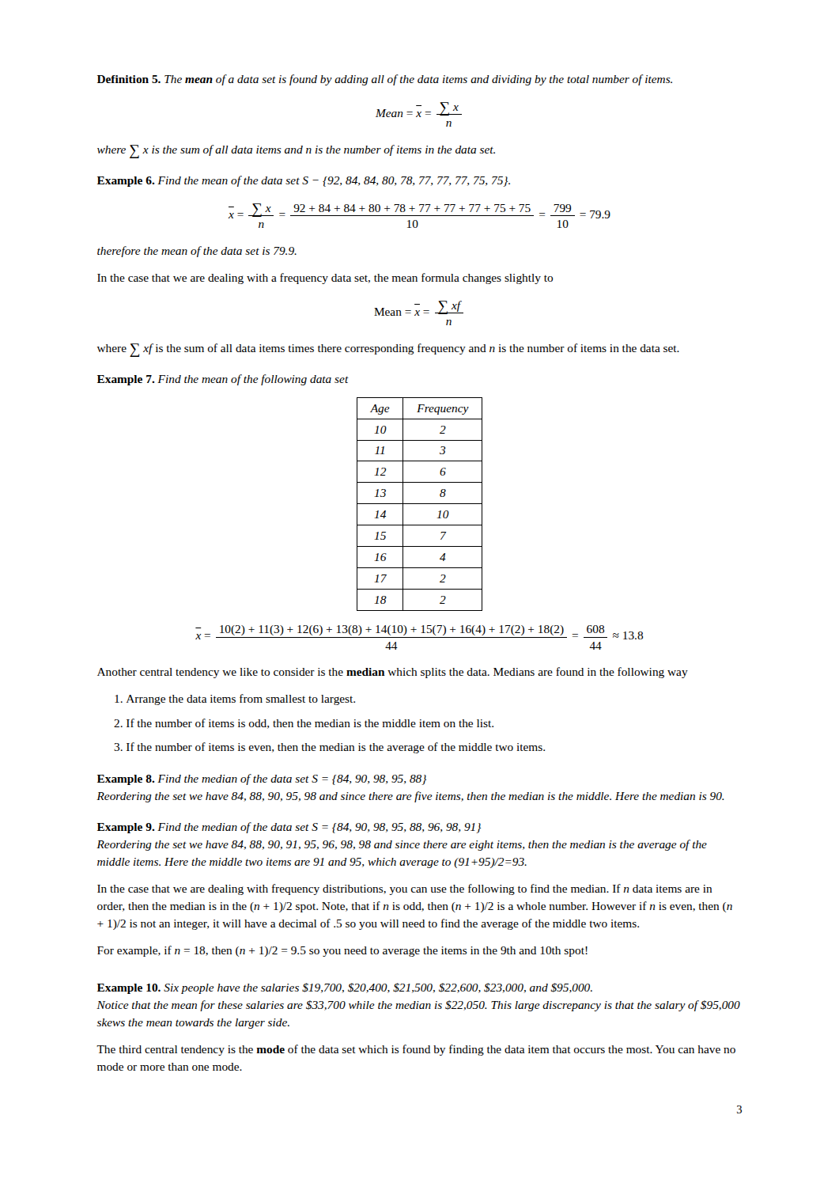Definition 5. The mean of a data set is found by adding all of the data items and dividing by the total number of items.
Mean = x = ∑ x n
where ∑ x is the sum of all data items and n is the number of items in the data set.
Example 6. Find the mean of the data set S − {92, 84, 84, 80, 78, 77, 77, 77, 75, 75}.
x = ∑ x n = 92 + 84 + 84 + 80 + 78 + 77 + 77 + 77 + 75 + 75 10 = 799 10 = 79.9
therefore the mean of the data set is 79.9.
In the case that we are dealing with a frequency data set, the mean formula changes slightly to
Mean = x = ∑ xf n
where ∑ xf is the sum of all data items times there corresponding frequency and n is the number of items in the data set.
Example 7. Find the mean of the following data set
| Age | Frequency |
| --- | --- |
| 10 | 2 |
| 11 | 3 |
| 12 | 6 |
| 13 | 8 |
| 14 | 10 |
| 15 | 7 |
| 16 | 4 |
| 17 | 2 |
| 18 | 2 |
x = 10(2) + 11(3) + 12(6) + 13(8) + 14(10) + 15(7) + 16(4) + 17(2) + 18(2) 44 = 608 44 ≈ 13.8
Another central tendency we like to consider is the median which splits the data. Medians are found in the following way
Arrange the data items from smallest to largest.
If the number of items is odd, then the median is the middle item on the list.
If the number of items is even, then the median is the average of the middle two items.
Example 8. Find the median of the data set S = {84, 90, 98, 95, 88}
Reordering the set we have 84, 88, 90, 95, 98 and since there are five items, then the median is the middle. Here the median is 90.
Example 9. Find the median of the data set S = {84, 90, 98, 95, 88, 96, 98, 91}
Reordering the set we have 84, 88, 90, 91, 95, 96, 98, 98 and since there are eight items, then the median is the average of the middle items. Here the middle two items are 91 and 95, which average to (91+95)/2=93.
In the case that we are dealing with frequency distributions, you can use the following to find the median. If n data items are in order, then the median is in the (n + 1)/2 spot. Note, that if n is odd, then (n + 1)/2 is a whole number. However if n is even, then (n + 1)/2 is not an integer, it will have a decimal of .5 so you will need to find the average of the middle two items.
For example, if n = 18, then (n + 1)/2 = 9.5 so you need to average the items in the 9th and 10th spot!
Example 10. Six people have the salaries $19,700, $20,400, $21,500, $22,600, $23,000, and $95,000.
Notice that the mean for these salaries are $33,700 while the median is $22,050. This large discrepancy is that the salary of $95,000 skews the mean towards the larger side.
The third central tendency is the mode of the data set which is found by finding the data item that occurs the most. You can have no mode or more than one mode.
3